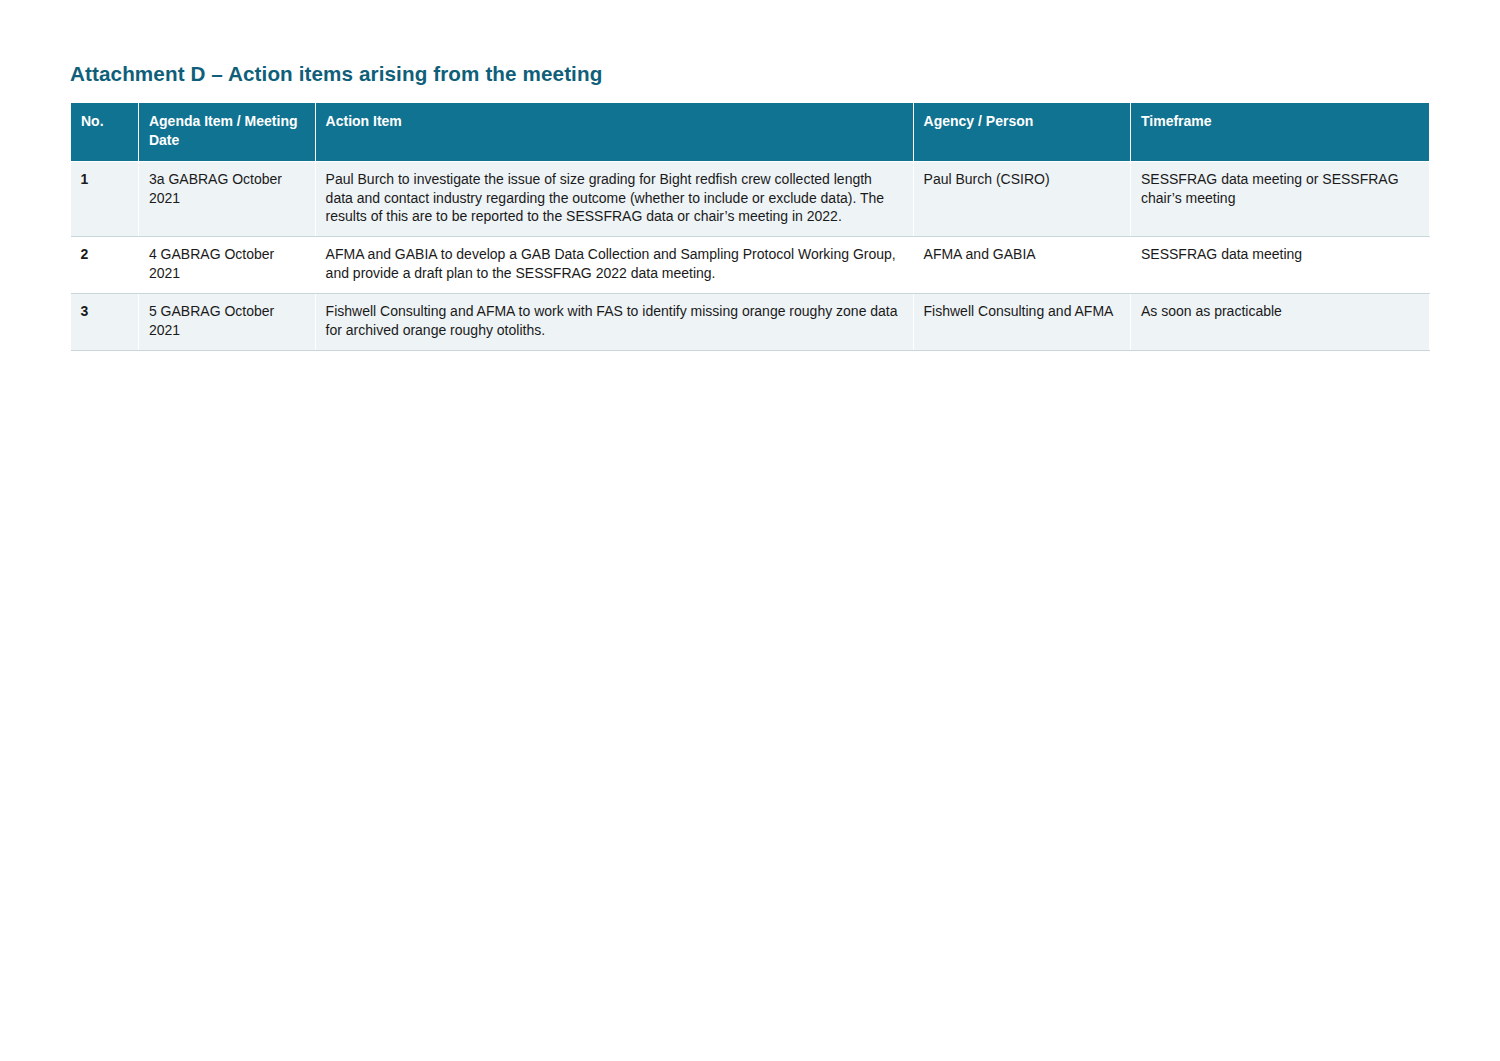Attachment D – Action items arising from the meeting
| No. | Agenda Item / Meeting Date | Action Item | Agency / Person | Timeframe |
| --- | --- | --- | --- | --- |
| 1 | 3a GABRAG October 2021 | Paul Burch to investigate the issue of size grading for Bight redfish crew collected length data and contact industry regarding the outcome (whether to include or exclude data). The results of this are to be reported to the SESSFRAG data or chair’s meeting in 2022. | Paul Burch (CSIRO) | SESSFRAG data meeting or SESSFRAG chair’s meeting |
| 2 | 4 GABRAG October 2021 | AFMA and GABIA to develop a GAB Data Collection and Sampling Protocol Working Group, and provide a draft plan to the SESSFRAG 2022 data meeting. | AFMA and GABIA | SESSFRAG data meeting |
| 3 | 5 GABRAG October 2021 | Fishwell Consulting and AFMA to work with FAS to identify missing orange roughy zone data for archived orange roughy otoliths. | Fishwell Consulting and AFMA | As soon as practicable |